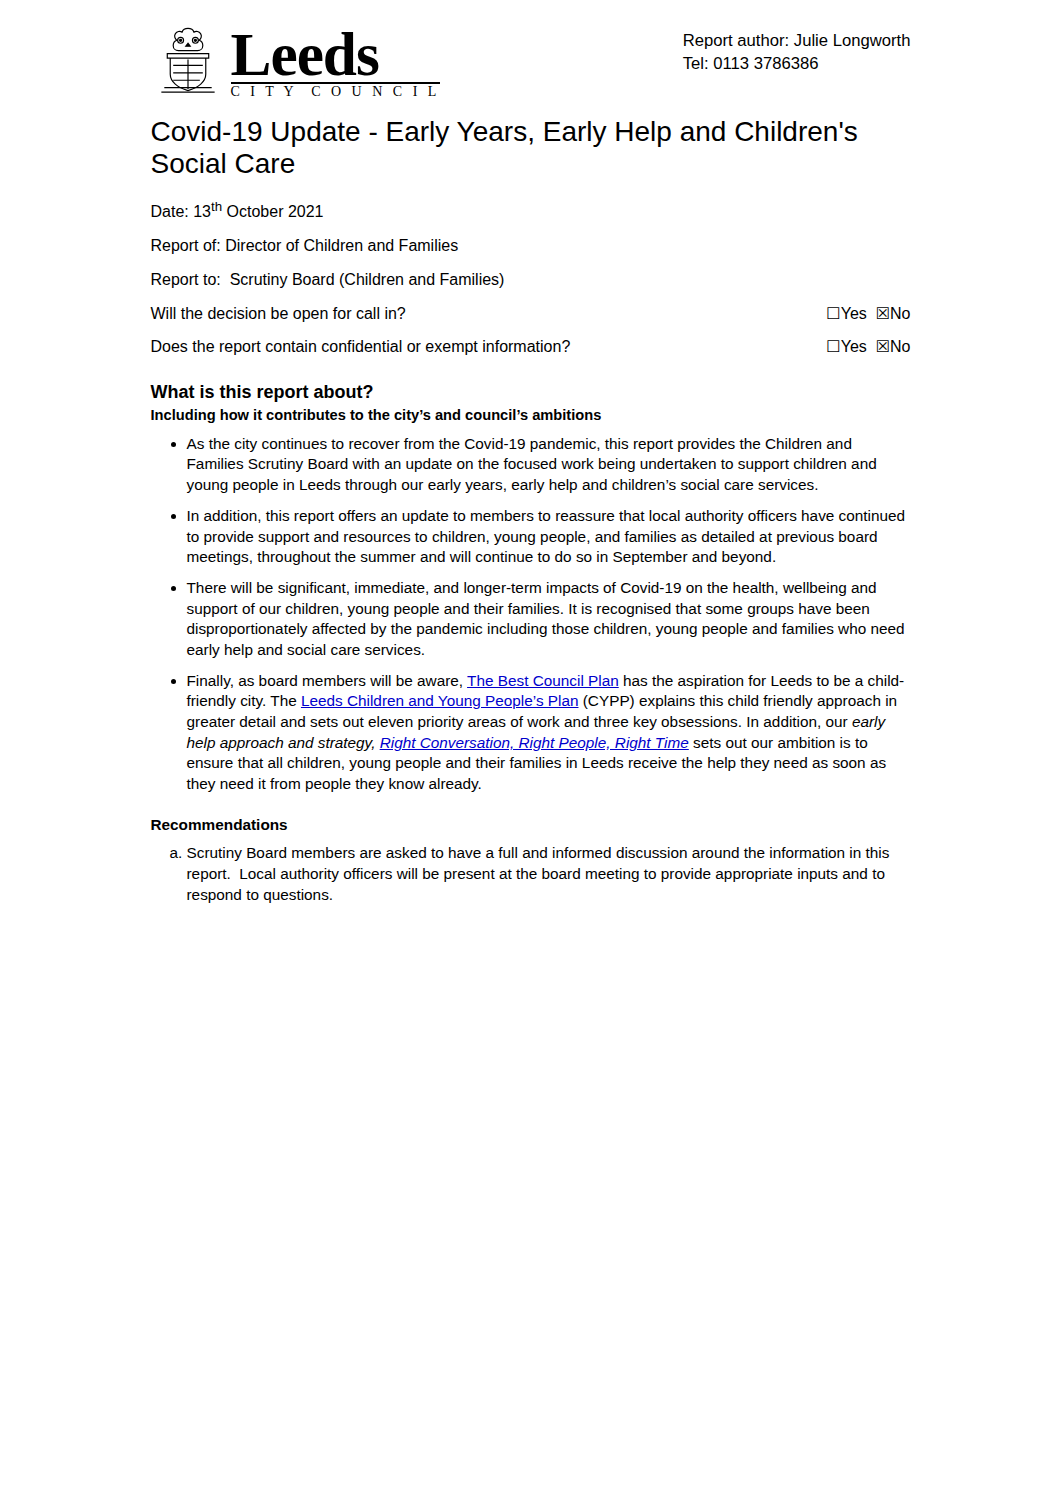Leeds
C I T Y C O U N C I L
Report author: Julie Longworth
Tel: 0113 3786386
Covid-19 Update - Early Years, Early Help and Children's Social Care
Date: 13th October 2021
Report of: Director of Children and Families
Report to: Scrutiny Board (Children and Families)
Will the decision be open for call in?
☐Yes ☒No
Does the report contain confidential or exempt information?
☐Yes ☒No
What is this report about?
Including how it contributes to the city’s and council’s ambitions
As the city continues to recover from the Covid-19 pandemic, this report provides the Children and Families Scrutiny Board with an update on the focused work being undertaken to support children and young people in Leeds through our early years, early help and children’s social care services.
In addition, this report offers an update to members to reassure that local authority officers have continued to provide support and resources to children, young people, and families as detailed at previous board meetings, throughout the summer and will continue to do so in September and beyond.
There will be significant, immediate, and longer-term impacts of Covid-19 on the health, wellbeing and support of our children, young people and their families. It is recognised that some groups have been disproportionately affected by the pandemic including those children, young people and families who need early help and social care services.
Finally, as board members will be aware, The Best Council Plan has the aspiration for Leeds to be a child-friendly city. The Leeds Children and Young People’s Plan (CYPP) explains this child friendly approach in greater detail and sets out eleven priority areas of work and three key obsessions. In addition, our early help approach and strategy, Right Conversation, Right People, Right Time sets out our ambition is to ensure that all children, young people and their families in Leeds receive the help they need as soon as they need it from people they know already.
Recommendations
Scrutiny Board members are asked to have a full and informed discussion around the information in this report. Local authority officers will be present at the board meeting to provide appropriate inputs and to respond to questions.